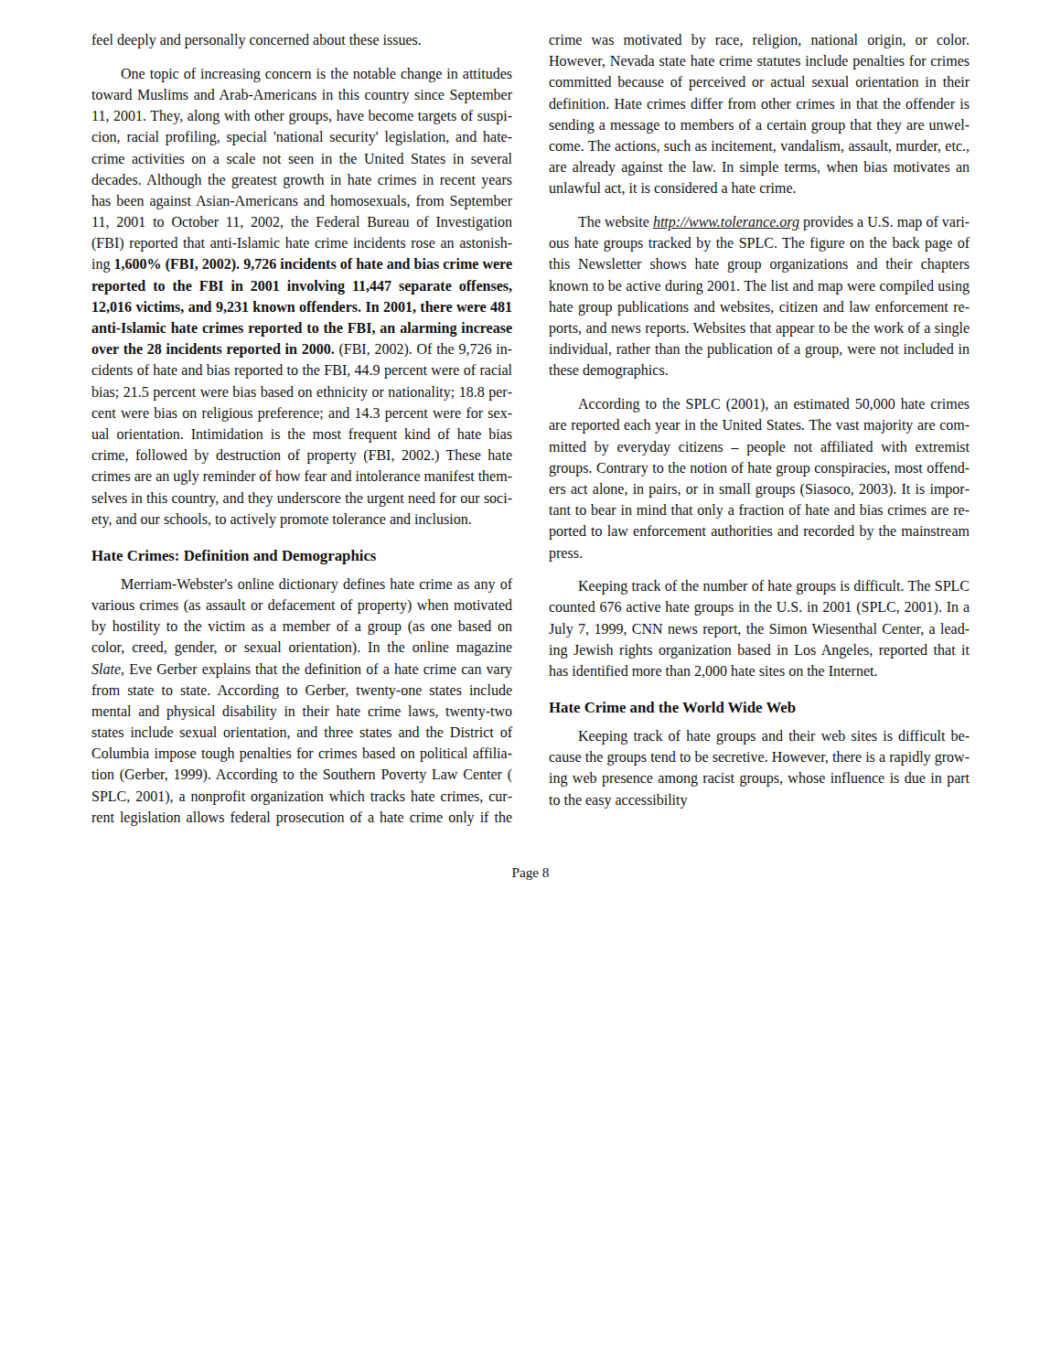feel deeply and personally concerned about these issues.
One topic of increasing concern is the notable change in attitudes toward Muslims and Arab-Americans in this country since September 11, 2001. They, along with other groups, have become targets of suspicion, racial profiling, special 'national security' legislation, and hate-crime activities on a scale not seen in the United States in several decades. Although the greatest growth in hate crimes in recent years has been against Asian-Americans and homosexuals, from September 11, 2001 to October 11, 2002, the Federal Bureau of Investigation (FBI) reported that anti-Islamic hate crime incidents rose an astonishing 1,600% (FBI, 2002). 9,726 incidents of hate and bias crime were reported to the FBI in 2001 involving 11,447 separate offenses, 12,016 victims, and 9,231 known offenders. In 2001, there were 481 anti-Islamic hate crimes reported to the FBI, an alarming increase over the 28 incidents reported in 2000. (FBI, 2002). Of the 9,726 incidents of hate and bias reported to the FBI, 44.9 percent were of racial bias; 21.5 percent were bias based on ethnicity or nationality; 18.8 percent were bias on religious preference; and 14.3 percent were for sexual orientation. Intimidation is the most frequent kind of hate bias crime, followed by destruction of property (FBI, 2002.) These hate crimes are an ugly reminder of how fear and intolerance manifest themselves in this country, and they underscore the urgent need for our society, and our schools, to actively promote tolerance and inclusion.
Hate Crimes: Definition and Demographics
Merriam-Webster's online dictionary defines hate crime as any of various crimes (as assault or defacement of property) when motivated by hostility to the victim as a member of a group (as one based on color, creed, gender, or sexual orientation). In the online magazine Slate, Eve Gerber explains that the definition of a hate crime can vary from state to state. According to Gerber, twenty-one states include mental and physical disability in their hate crime laws, twenty-two states include sexual orientation, and three states and the District of Columbia impose tough penalties for crimes based on political affiliation (Gerber, 1999). According to the Southern Poverty Law Center ( SPLC, 2001), a nonprofit organization which tracks hate crimes, current legislation allows federal prosecution of a hate crime only if the crime was motivated by race, religion, national origin, or color. However, Nevada state hate crime statutes include penalties for crimes committed because of perceived or actual sexual orientation in their definition. Hate crimes differ from other crimes in that the offender is sending a message to members of a certain group that they are unwelcome. The actions, such as incitement, vandalism, assault, murder, etc., are already against the law. In simple terms, when bias motivates an unlawful act, it is considered a hate crime.
The website http://www.tolerance.org provides a U.S. map of various hate groups tracked by the SPLC. The figure on the back page of this Newsletter shows hate group organizations and their chapters known to be active during 2001. The list and map were compiled using hate group publications and websites, citizen and law enforcement reports, and news reports. Websites that appear to be the work of a single individual, rather than the publication of a group, were not included in these demographics.
According to the SPLC (2001), an estimated 50,000 hate crimes are reported each year in the United States. The vast majority are committed by everyday citizens – people not affiliated with extremist groups. Contrary to the notion of hate group conspiracies, most offenders act alone, in pairs, or in small groups (Siasoco, 2003). It is important to bear in mind that only a fraction of hate and bias crimes are reported to law enforcement authorities and recorded by the mainstream press.
Keeping track of the number of hate groups is difficult. The SPLC counted 676 active hate groups in the U.S. in 2001 (SPLC, 2001). In a July 7, 1999, CNN news report, the Simon Wiesenthal Center, a leading Jewish rights organization based in Los Angeles, reported that it has identified more than 2,000 hate sites on the Internet.
Hate Crime and the World Wide Web
Keeping track of hate groups and their web sites is difficult because the groups tend to be secretive. However, there is a rapidly growing web presence among racist groups, whose influence is due in part to the easy accessibility
Page 8